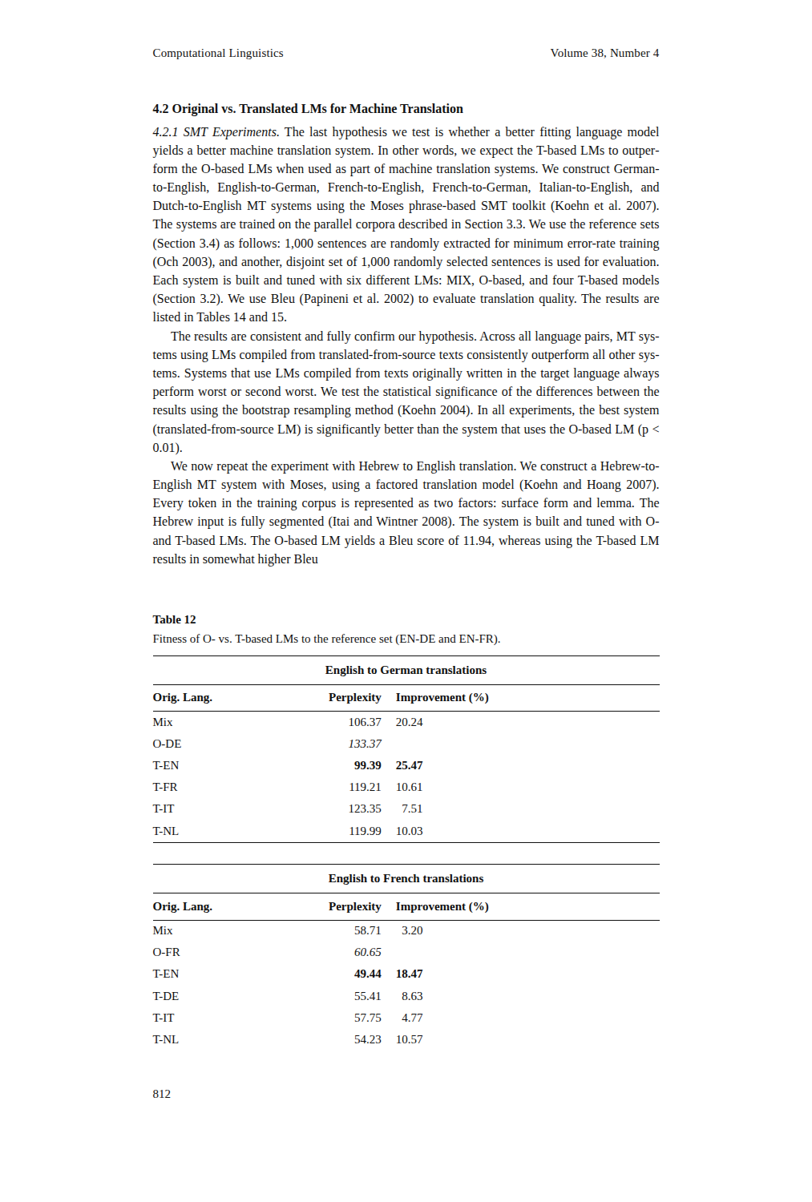Computational Linguistics
Volume 38, Number 4
4.2 Original vs. Translated LMs for Machine Translation
4.2.1 SMT Experiments. The last hypothesis we test is whether a better fitting language model yields a better machine translation system. In other words, we expect the T-based LMs to outperform the O-based LMs when used as part of machine translation systems. We construct German-to-English, English-to-German, French-to-English, French-to-German, Italian-to-English, and Dutch-to-English MT systems using the Moses phrase-based SMT toolkit (Koehn et al. 2007). The systems are trained on the parallel corpora described in Section 3.3. We use the reference sets (Section 3.4) as follows: 1,000 sentences are randomly extracted for minimum error-rate training (Och 2003), and another, disjoint set of 1,000 randomly selected sentences is used for evaluation. Each system is built and tuned with six different LMs: MIX, O-based, and four T-based models (Section 3.2). We use Bleu (Papineni et al. 2002) to evaluate translation quality. The results are listed in Tables 14 and 15.
The results are consistent and fully confirm our hypothesis. Across all language pairs, MT systems using LMs compiled from translated-from-source texts consistently outperform all other systems. Systems that use LMs compiled from texts originally written in the target language always perform worst or second worst. We test the statistical significance of the differences between the results using the bootstrap resampling method (Koehn 2004). In all experiments, the best system (translated-from-source LM) is significantly better than the system that uses the O-based LM (p < 0.01).
We now repeat the experiment with Hebrew to English translation. We construct a Hebrew-to-English MT system with Moses, using a factored translation model (Koehn and Hoang 2007). Every token in the training corpus is represented as two factors: surface form and lemma. The Hebrew input is fully segmented (Itai and Wintner 2008). The system is built and tuned with O- and T-based LMs. The O-based LM yields a Bleu score of 11.94, whereas using the T-based LM results in somewhat higher Bleu
Table 12
Fitness of O- vs. T-based LMs to the reference set (EN-DE and EN-FR).
| English to German translations |
| Orig. Lang. | Perplexity | Improvement (%) | |
| Mix | 106.37 | 20.24 | |
| O-DE | 133.37 | | |
| T-EN | 99.39 | 25.47 | |
| T-FR | 119.21 | 10.61 | |
| T-IT | 123.35 | 7.51 | |
| T-NL | 119.99 | 10.03 | |
| English to French translations |
| Orig. Lang. | Perplexity | Improvement (%) | |
| Mix | 58.71 | 3.20 | |
| O-FR | 60.65 | | |
| T-EN | 49.44 | 18.47 | |
| T-DE | 55.41 | 8.63 | |
| T-IT | 57.75 | 4.77 | |
| T-NL | 54.23 | 10.57 | |
812